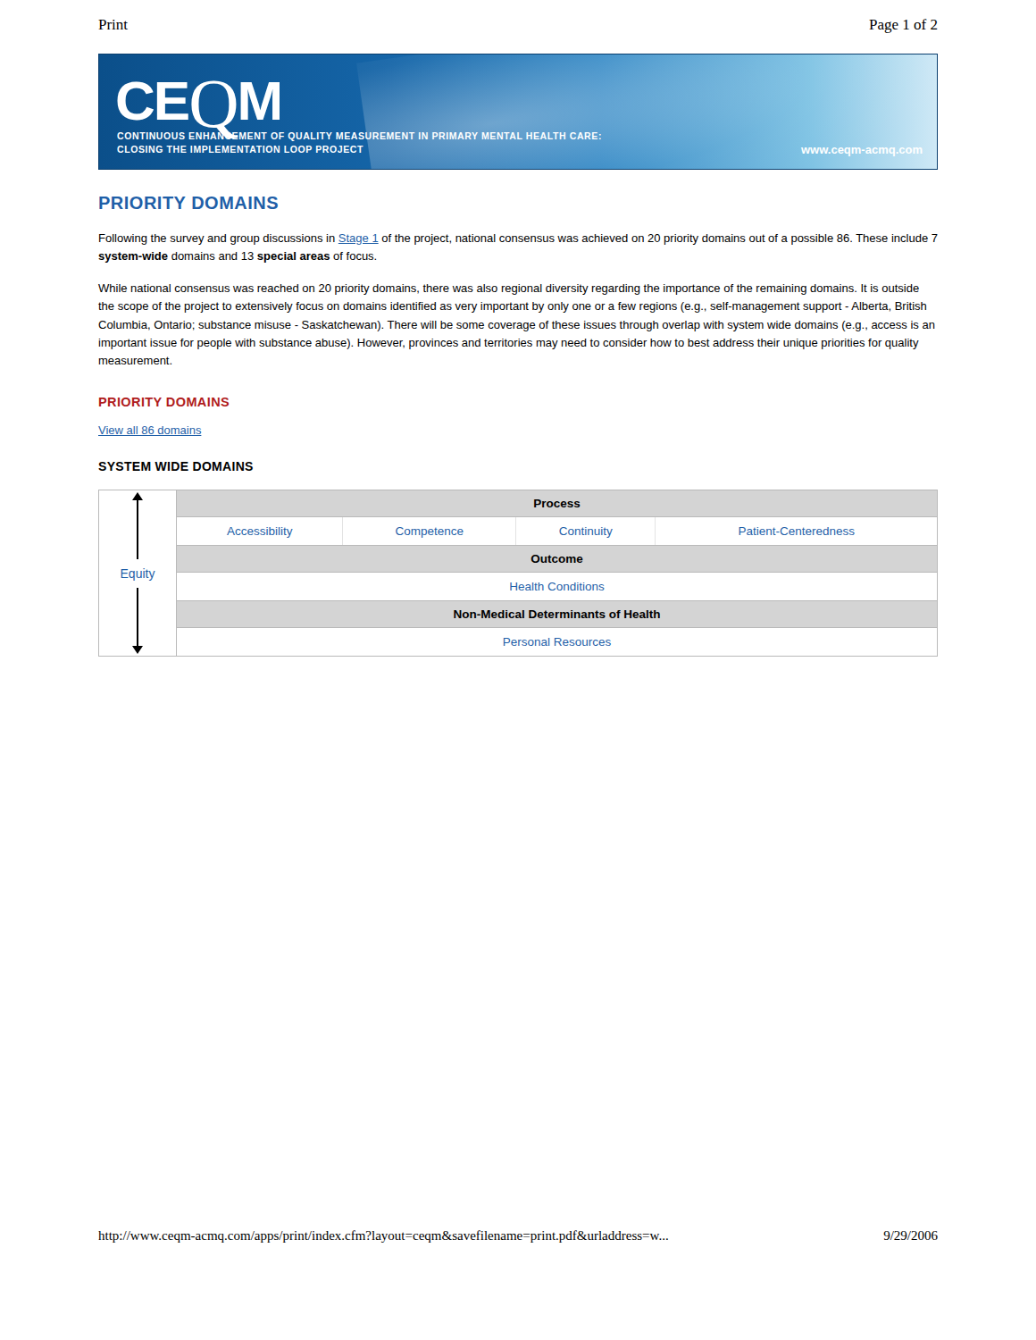Print
Page 1 of 2
CEQM
Continuous Enhancement of Quality Measurement in Primary Mental Health Care:
Closing the Implementation Loop Project
www.ceqm-acmq.com
PRIORITY DOMAINS
Following the survey and group discussions in Stage 1 of the project, national consensus was achieved on 20 priority domains out of a possible 86. These include 7 system-wide domains and 13 special areas of focus.
While national consensus was reached on 20 priority domains, there was also regional diversity regarding the importance of the remaining domains. It is outside the scope of the project to extensively focus on domains identified as very important by only one or a few regions (e.g., self-management support - Alberta, British Columbia, Ontario; substance misuse - Saskatchewan). There will be some coverage of these issues through overlap with system wide domains (e.g., access is an important issue for people with substance abuse). However, provinces and territories may need to consider how to best address their unique priorities for quality measurement.
PRIORITY DOMAINS
View all 86 domains
SYSTEM WIDE DOMAINS
Equity
| Process |
| --- |
| Accessibility | Competence | Continuity | Patient-Centeredness |
| Outcome |
| Health Conditions |
| Non-Medical Determinants of Health |
| Personal Resources |
http://www.ceqm-acmq.com/apps/print/index.cfm?layout=ceqm&savefilename=print.pdf&urladdress=w...
9/29/2006